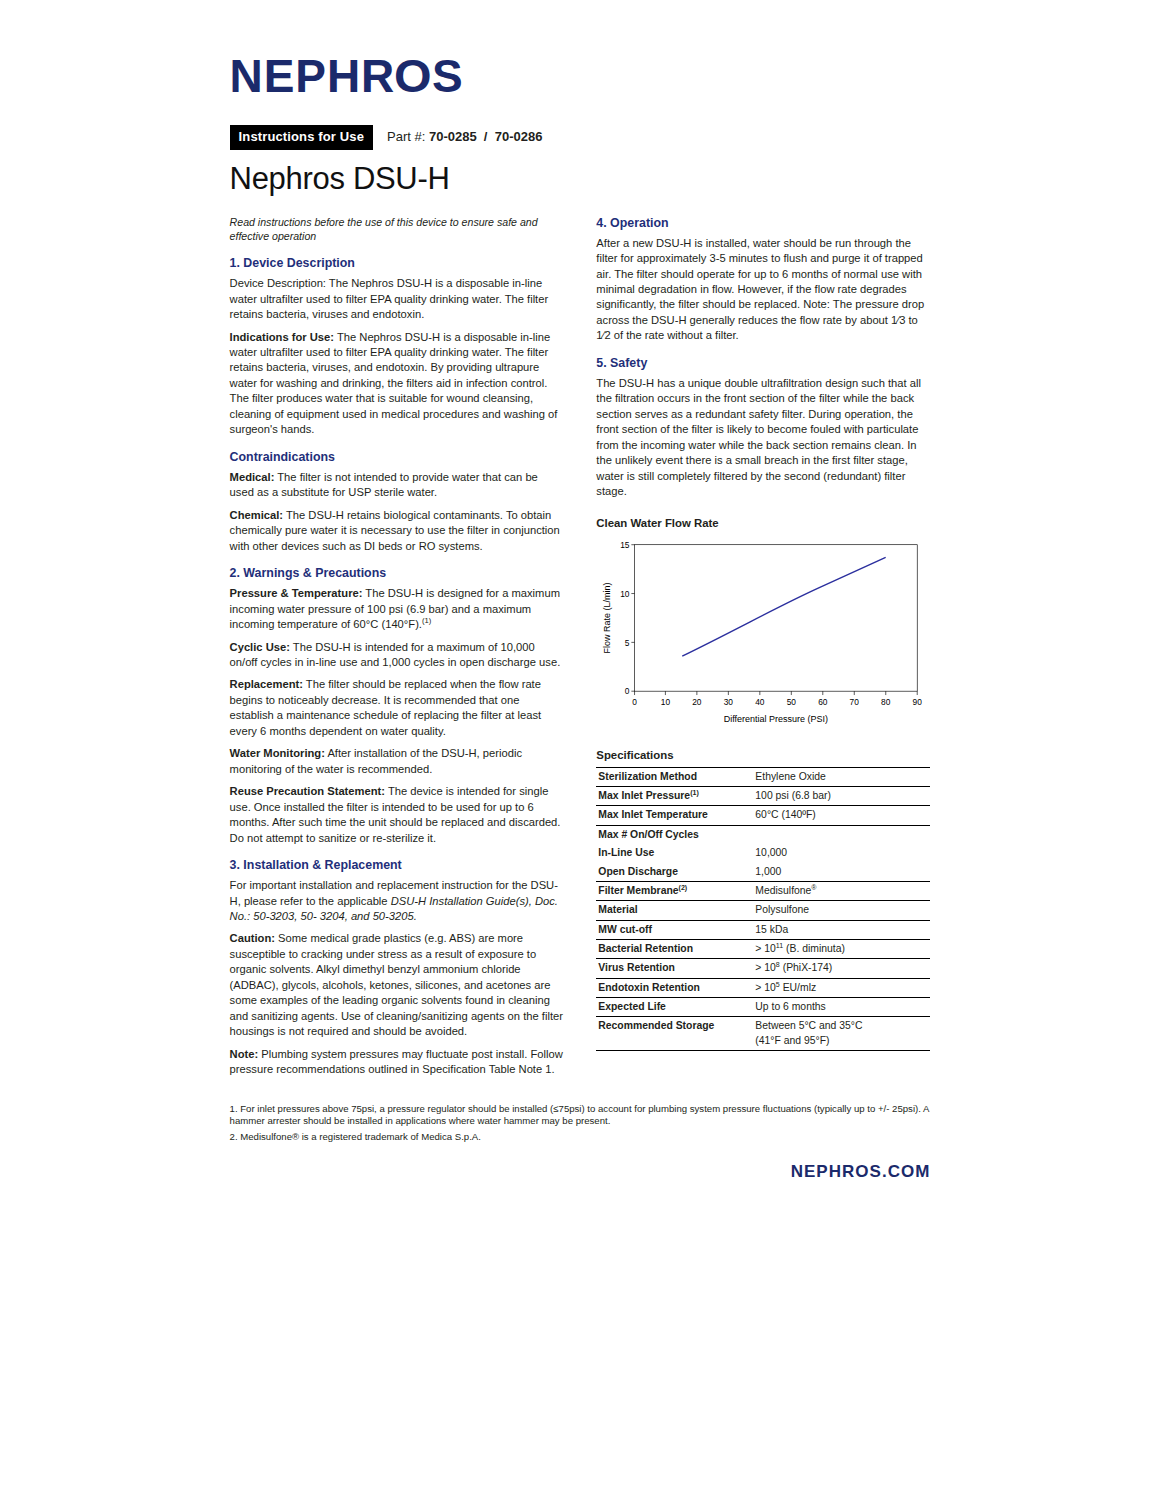NEPHROS
Instructions for Use Part #: 70-0285 / 70-0286
Nephros DSU-H
Read instructions before the use of this device to ensure safe and effective operation
1. Device Description
Device Description: The Nephros DSU-H is a disposable in-line water ultrafilter used to filter EPA quality drinking water. The filter retains bacteria, viruses and endotoxin.
Indications for Use: The Nephros DSU-H is a disposable in-line water ultrafilter used to filter EPA quality drinking water. The filter retains bacteria, viruses, and endotoxin. By providing ultrapure water for washing and drinking, the filters aid in infection control. The filter produces water that is suitable for wound cleansing, cleaning of equipment used in medical procedures and washing of surgeon's hands.
Contraindications
Medical: The filter is not intended to provide water that can be used as a substitute for USP sterile water.
Chemical: The DSU-H retains biological contaminants. To obtain chemically pure water it is necessary to use the filter in conjunction with other devices such as DI beds or RO systems.
2. Warnings & Precautions
Pressure & Temperature: The DSU-H is designed for a maximum incoming water pressure of 100 psi (6.9 bar) and a maximum incoming temperature of 60°C (140°F).(1)
Cyclic Use: The DSU-H is intended for a maximum of 10,000 on/off cycles in in-line use and 1,000 cycles in open discharge use.
Replacement: The filter should be replaced when the flow rate begins to noticeably decrease. It is recommended that one establish a maintenance schedule of replacing the filter at least every 6 months dependent on water quality.
Water Monitoring: After installation of the DSU-H, periodic monitoring of the water is recommended.
Reuse Precaution Statement: The device is intended for single use. Once installed the filter is intended to be used for up to 6 months. After such time the unit should be replaced and discarded. Do not attempt to sanitize or re-sterilize it.
3. Installation & Replacement
For important installation and replacement instruction for the DSU-H, please refer to the applicable DSU-H Installation Guide(s), Doc. No.: 50-3203, 50- 3204, and 50-3205.
Caution: Some medical grade plastics (e.g. ABS) are more susceptible to cracking under stress as a result of exposure to organic solvents. Alkyl dimethyl benzyl ammonium chloride (ADBAC), glycols, alcohols, ketones, silicones, and acetones are some examples of the leading organic solvents found in cleaning and sanitizing agents. Use of cleaning/sanitizing agents on the filter housings is not required and should be avoided.
Note: Plumbing system pressures may fluctuate post install. Follow pressure recommendations outlined in Specification Table Note 1.
4. Operation
After a new DSU-H is installed, water should be run through the filter for approximately 3-5 minutes to flush and purge it of trapped air. The filter should operate for up to 6 months of normal use with minimal degradation in flow. However, if the flow rate degrades significantly, the filter should be replaced. Note: The pressure drop across the DSU-H generally reduces the flow rate by about 1⁄3 to 1⁄2 of the rate without a filter.
5. Safety
The DSU-H has a unique double ultrafiltration design such that all the filtration occurs in the front section of the filter while the back section serves as a redundant safety filter. During operation, the front section of the filter is likely to become fouled with particulate from the incoming water while the back section remains clean. In the unlikely event there is a small breach in the first filter stage, water is still completely filtered by the second (redundant) filter stage.
Clean Water Flow Rate
15 10 5 0 0 10 20 30 40 50 60 70 80 90 Differential Pressure (PSI) Flow Rate (L/min)
Specifications
| Sterilization Method | Ethylene Oxide |
| Max Inlet Pressure (1) | 100 psi (6.8 bar) |
| Max Inlet Temperature | 60°C (140ºF) |
| Max # On/Off Cycles | |
| In-Line Use | 10,000 |
| Open Discharge | 1,000 |
| Filter Membrane (2) | Medisulfone ® |
| Material | Polysulfone |
| MW cut-off | 15 kDa |
| Bacterial Retention | > 10 11 (B. diminuta) |
| Virus Retention | > 10 8 (PhiX-174) |
| Endotoxin Retention | > 10 5 EU/mlz |
| Expected Life | Up to 6 months |
| Recommended Storage | Between 5°C and 35°C (41°F and 95°F) |
1. For inlet pressures above 75psi, a pressure regulator should be installed (≤75psi) to account for plumbing system pressure fluctuations (typically up to +/- 25psi). A hammer arrester should be installed in applications where water hammer may be present.
2. Medisulfone® is a registered trademark of Medica S.p.A.
NEPHROS.COM